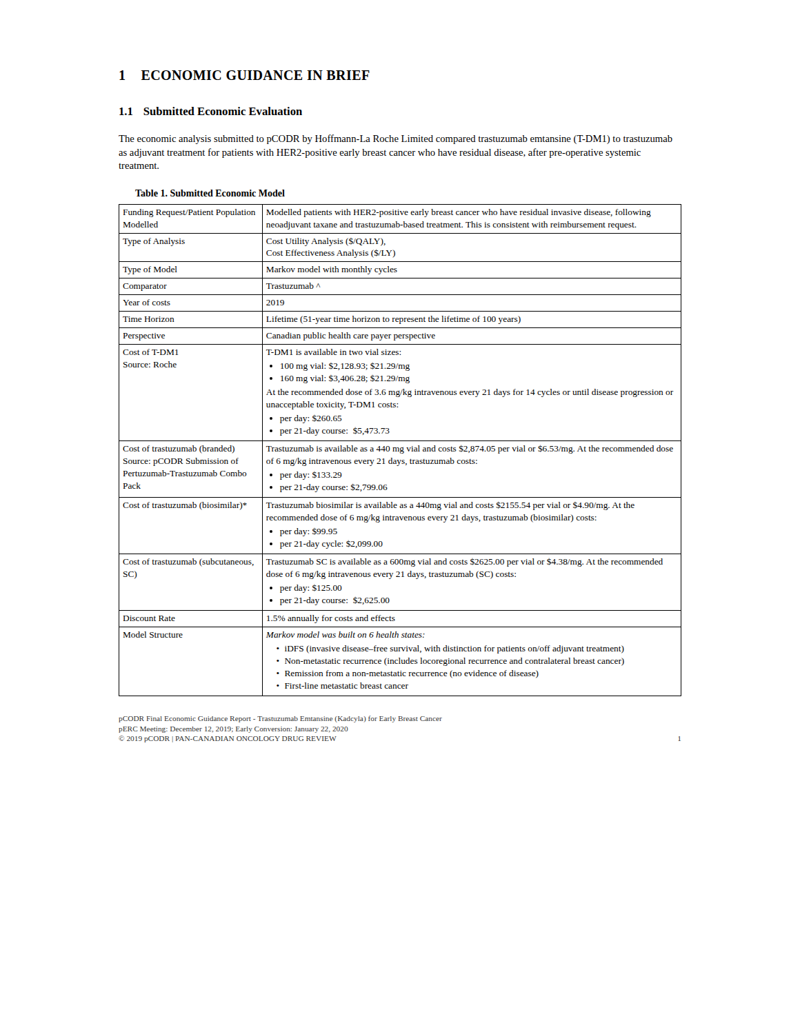1 ECONOMIC GUIDANCE IN BRIEF
1.1 Submitted Economic Evaluation
The economic analysis submitted to pCODR by Hoffmann-La Roche Limited compared trastuzumab emtansine (T-DM1) to trastuzumab as adjuvant treatment for patients with HER2-positive early breast cancer who have residual disease, after pre-operative systemic treatment.
Table 1. Submitted Economic Model
| Funding Request/Patient Population Modelled | Modelled patients with HER2-positive early breast cancer who have residual invasive disease, following neoadjuvant taxane and trastuzumab-based treatment. This is consistent with reimbursement request. |
| Type of Analysis | Cost Utility Analysis ($/QALY), Cost Effectiveness Analysis ($/LY) |
| Type of Model | Markov model with monthly cycles |
| Comparator | Trastuzumab ^ |
| Year of costs | 2019 |
| Time Horizon | Lifetime (51-year time horizon to represent the lifetime of 100 years) |
| Perspective | Canadian public health care payer perspective |
| Cost of T-DM1 Source: Roche | T-DM1 is available in two vial sizes: 100 mg vial: $2,128.93; $21.29/mg 160 mg vial: $3,406.28; $21.29/mg At the recommended dose of 3.6 mg/kg intravenous every 21 days for 14 cycles or until disease progression or unacceptable toxicity, T-DM1 costs: per day: $260.65 per 21-day course: $5,473.73 |
| Cost of trastuzumab (branded) Source: pCODR Submission of Pertuzumab-Trastuzumab Combo Pack | Trastuzumab is available as a 440 mg vial and costs $2,874.05 per vial or $6.53/mg. At the recommended dose of 6 mg/kg intravenous every 21 days, trastuzumab costs: per day: $133.29 per 21-day course: $2,799.06 |
| Cost of trastuzumab (biosimilar)* | Trastuzumab biosimilar is available as a 440mg vial and costs $2155.54 per vial or $4.90/mg. At the recommended dose of 6 mg/kg intravenous every 21 days, trastuzumab (biosimilar) costs: per day: $99.95 per 21-day cycle: $2,099.00 |
| Cost of trastuzumab (subcutaneous, SC) | Trastuzumab SC is available as a 600mg vial and costs $2625.00 per vial or $4.38/mg. At the recommended dose of 6 mg/kg intravenous every 21 days, trastuzumab (SC) costs: per day: $125.00 per 21-day course: $2,625.00 |
| Discount Rate | 1.5% annually for costs and effects |
| Model Structure | Markov model was built on 6 health states: iDFS (invasive disease–free survival, with distinction for patients on/off adjuvant treatment) Non-metastatic recurrence (includes locoregional recurrence and contralateral breast cancer) Remission from a non-metastatic recurrence (no evidence of disease) First-line metastatic breast cancer |
pCODR Final Economic Guidance Report - Trastuzumab Emtansine (Kadcyla) for Early Breast Cancer
pERC Meeting: December 12, 2019; Early Conversion: January 22, 2020
© 2019 pCODR | PAN-CANADIAN ONCOLOGY DRUG REVIEW 1